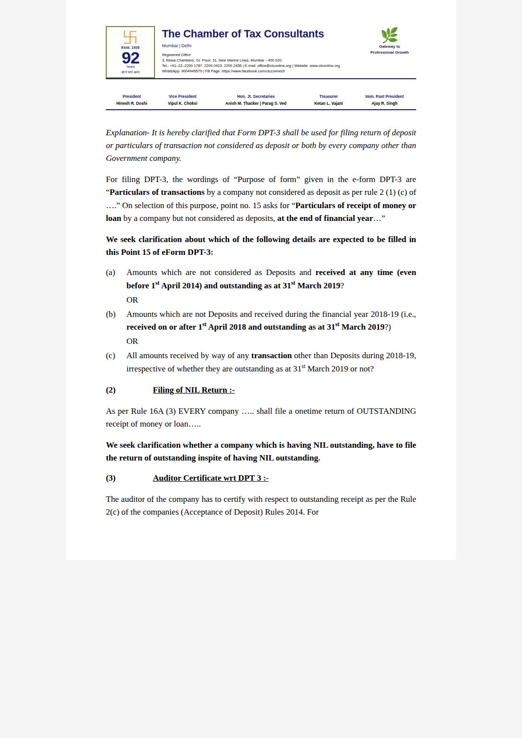卐
Estd. 1926
92Years
ज्ञानं परमं बलम्
The Chamber of Tax Consultants
Mumbai | Delhi
Registered Office
3, Rewa Chambers, Gr. Floor, 31, New Marine Lines, Mumbai – 400 020.
Tel.: +91–22–2200 1787, 2209 0423, 2200 2455 | E-mail: office@ctconline.org | Website: www.ctconline.org
WhatsApp: 9004945579 | FB Page: https://www.facebook.com/ctcconnect/
🌿
Gateway to
Professional Growth
| President Hinesh R. Doshi | Vice President Vipul K. Choksi | Hon. Jt. Secretaries Anish M. Thacker / Parag S. Ved | Treasurer Ketan L. Vajani | Imm. Past President Ajay R. Singh |
Explanation- It is hereby clarified that Form DPT-3 shall be used for filing return of deposit or particulars of transaction not considered as deposit or both by every company other than Government company.
For filing DPT-3, the wordings of “Purpose of form” given in the e-form DPT-3 are “Particulars of transactions by a company not considered as deposit as per rule 2 (1) (c) of ….” On selection of this purpose, point no. 15 asks for “Particulars of receipt of money or loan by a company but not considered as deposits, at the end of financial year…”
We seek clarification about which of the following details are expected to be filled in this Point 15 of eForm DPT-3:
(a) Amounts which are not considered as Deposits and received at any time (even before 1st April 2014) and outstanding as at 31st March 2019?
OR
(b) Amounts which are not Deposits and received during the financial year 2018-19 (i.e., received on or after 1st April 2018 and outstanding as at 31st March 2019?)
OR
(c) All amounts received by way of any transaction other than Deposits during 2018-19, irrespective of whether they are outstanding as at 31st March 2019 or not?
(2) Filing of NIL Return :-
As per Rule 16A (3) EVERY company ….. shall file a onetime return of OUTSTANDING receipt of money or loan…..
We seek clarification whether a company which is having NIL outstanding, have to file the return of outstanding inspite of having NIL outstanding.
(3) Auditor Certificate wrt DPT 3 :-
The auditor of the company has to certify with respect to outstanding receipt as per the Rule 2(c) of the companies (Acceptance of Deposit) Rules 2014. For